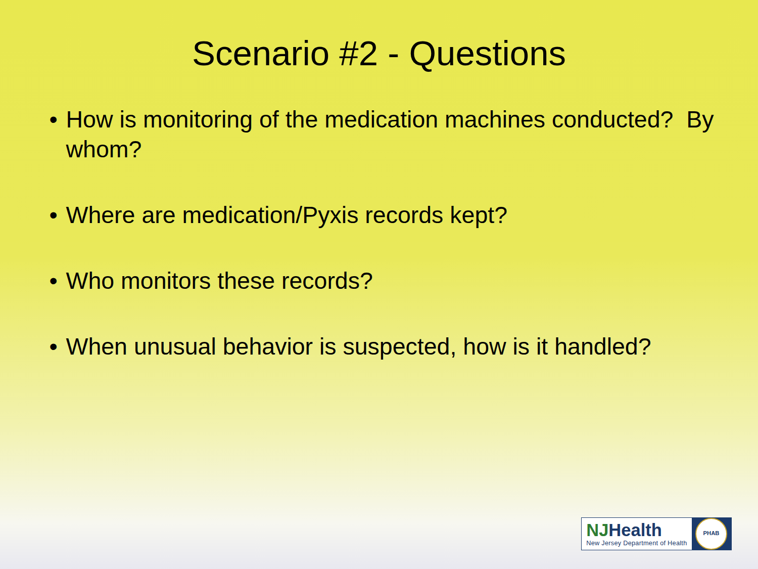Scenario #2 - Questions
How is monitoring of the medication machines conducted? By whom?
Where are medication/Pyxis records kept?
Who monitors these records?
When unusual behavior is suspected, how is it handled?
NJHealth
New Jersey Department of Health
PHAB